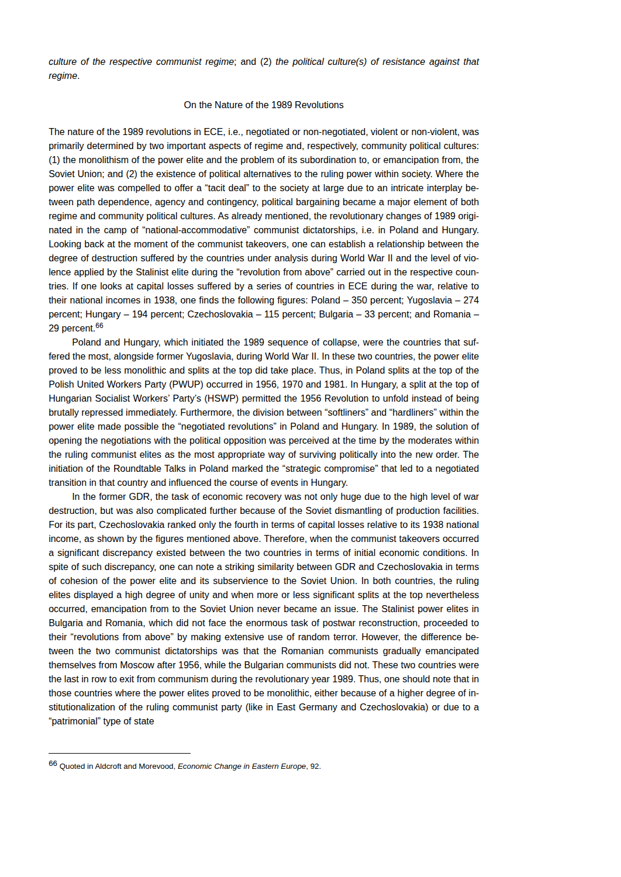culture of the respective communist regime; and (2) the political culture(s) of resistance against that regime.
On the Nature of the 1989 Revolutions
The nature of the 1989 revolutions in ECE, i.e., negotiated or non-negotiated, violent or non-violent, was primarily determined by two important aspects of regime and, respectively, community political cultures: (1) the monolithism of the power elite and the problem of its subordination to, or emancipation from, the Soviet Union; and (2) the existence of political alternatives to the ruling power within society. Where the power elite was compelled to offer a “tacit deal” to the society at large due to an intricate interplay between path dependence, agency and contingency, political bargaining became a major element of both regime and community political cultures. As already mentioned, the revolutionary changes of 1989 originated in the camp of “national-accommodative” communist dictatorships, i.e. in Poland and Hungary. Looking back at the moment of the communist takeovers, one can establish a relationship between the degree of destruction suffered by the countries under analysis during World War II and the level of violence applied by the Stalinist elite during the “revolution from above” carried out in the respective countries. If one looks at capital losses suffered by a series of countries in ECE during the war, relative to their national incomes in 1938, one finds the following figures: Poland – 350 percent; Yugoslavia – 274 percent; Hungary – 194 percent; Czechoslovakia – 115 percent; Bulgaria – 33 percent; and Romania – 29 percent.66
Poland and Hungary, which initiated the 1989 sequence of collapse, were the countries that suffered the most, alongside former Yugoslavia, during World War II. In these two countries, the power elite proved to be less monolithic and splits at the top did take place. Thus, in Poland splits at the top of the Polish United Workers Party (PWUP) occurred in 1956, 1970 and 1981. In Hungary, a split at the top of Hungarian Socialist Workers’ Party’s (HSWP) permitted the 1956 Revolution to unfold instead of being brutally repressed immediately. Furthermore, the division between “softliners” and “hardliners” within the power elite made possible the “negotiated revolutions” in Poland and Hungary. In 1989, the solution of opening the negotiations with the political opposition was perceived at the time by the moderates within the ruling communist elites as the most appropriate way of surviving politically into the new order. The initiation of the Roundtable Talks in Poland marked the “strategic compromise” that led to a negotiated transition in that country and influenced the course of events in Hungary.
In the former GDR, the task of economic recovery was not only huge due to the high level of war destruction, but was also complicated further because of the Soviet dismantling of production facilities. For its part, Czechoslovakia ranked only the fourth in terms of capital losses relative to its 1938 national income, as shown by the figures mentioned above. Therefore, when the communist takeovers occurred a significant discrepancy existed between the two countries in terms of initial economic conditions. In spite of such discrepancy, one can note a striking similarity between GDR and Czechoslovakia in terms of cohesion of the power elite and its subservience to the Soviet Union. In both countries, the ruling elites displayed a high degree of unity and when more or less significant splits at the top nevertheless occurred, emancipation from to the Soviet Union never became an issue. The Stalinist power elites in Bulgaria and Romania, which did not face the enormous task of postwar reconstruction, proceeded to their “revolutions from above” by making extensive use of random terror. However, the difference between the two communist dictatorships was that the Romanian communists gradually emancipated themselves from Moscow after 1956, while the Bulgarian communists did not. These two countries were the last in row to exit from communism during the revolutionary year 1989. Thus, one should note that in those countries where the power elites proved to be monolithic, either because of a higher degree of institutionalization of the ruling communist party (like in East Germany and Czechoslovakia) or due to a “patrimonial” type of state
66 Quoted in Aldcroft and Morevood, Economic Change in Eastern Europe, 92.